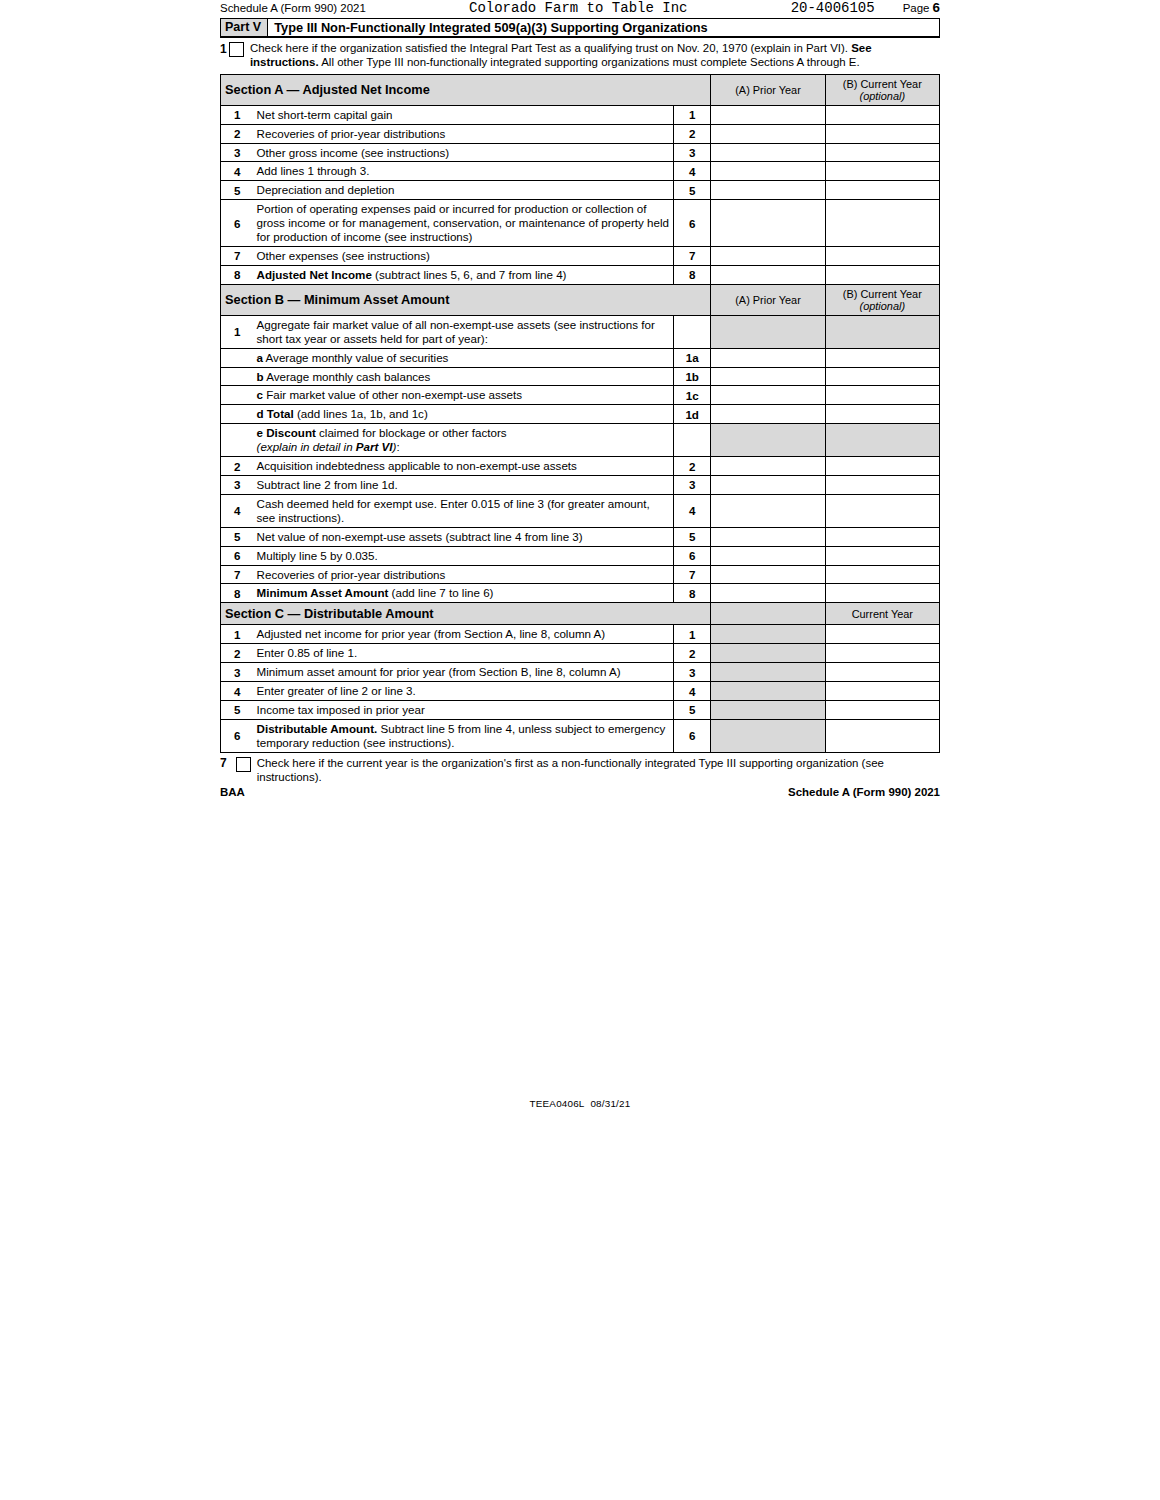Schedule A (Form 990) 2021
Colorado Farm to Table Inc
20-4006105
Page 6
Part V
Type III Non-Functionally Integrated 509(a)(3) Supporting Organizations
1
Check here if the organization satisfied the Integral Part Test as a qualifying trust on Nov. 20, 1970 (explain in Part VI). See instructions. All other Type III non-functionally integrated supporting organizations must complete Sections A through E.
| Section A — Adjusted Net Income | (A) Prior Year | (B) Current Year (optional) |
| 1 | Net short-term capital gain | 1 | | |
| 2 | Recoveries of prior-year distributions | 2 | | |
| 3 | Other gross income (see instructions) | 3 | | |
| 4 | Add lines 1 through 3. | 4 | | |
| 5 | Depreciation and depletion | 5 | | |
| 6 | Portion of operating expenses paid or incurred for production or collection of gross income or for management, conservation, or maintenance of property held for production of income (see instructions) | 6 | | |
| 7 | Other expenses (see instructions) | 7 | | |
| 8 | Adjusted Net Income (subtract lines 5, 6, and 7 from line 4) | 8 | | |
| Section B — Minimum Asset Amount | (A) Prior Year | (B) Current Year (optional) |
| 1 | Aggregate fair market value of all non-exempt-use assets (see instructions for short tax year or assets held for part of year): | | | |
| | a Average monthly value of securities | 1a | | |
| | b Average monthly cash balances | 1b | | |
| | c Fair market value of other non-exempt-use assets | 1c | | |
| | d Total (add lines 1a, 1b, and 1c) | 1d | | |
| | e Discount claimed for blockage or other factors (explain in detail in Part VI ) : | | | |
| 2 | Acquisition indebtedness applicable to non-exempt-use assets | 2 | | |
| 3 | Subtract line 2 from line 1d. | 3 | | |
| 4 | Cash deemed held for exempt use. Enter 0.015 of line 3 (for greater amount, see instructions). | 4 | | |
| 5 | Net value of non-exempt-use assets (subtract line 4 from line 3) | 5 | | |
| 6 | Multiply line 5 by 0.035. | 6 | | |
| 7 | Recoveries of prior-year distributions | 7 | | |
| 8 | Minimum Asset Amount (add line 7 to line 6) | 8 | | |
| Section C — Distributable Amount | | Current Year |
| 1 | Adjusted net income for prior year (from Section A, line 8, column A) | 1 | | |
| 2 | Enter 0.85 of line 1. | 2 | | |
| 3 | Minimum asset amount for prior year (from Section B, line 8, column A) | 3 | | |
| 4 | Enter greater of line 2 or line 3. | 4 | | |
| 5 | Income tax imposed in prior year | 5 | | |
| 6 | Distributable Amount. Subtract line 5 from line 4, unless subject to emergency temporary reduction (see instructions). | 6 | | |
7
Check here if the current year is the organization's first as a non-functionally integrated Type III supporting organization (see instructions).
BAA
Schedule A (Form 990) 2021
TEEA0406L 08/31/21